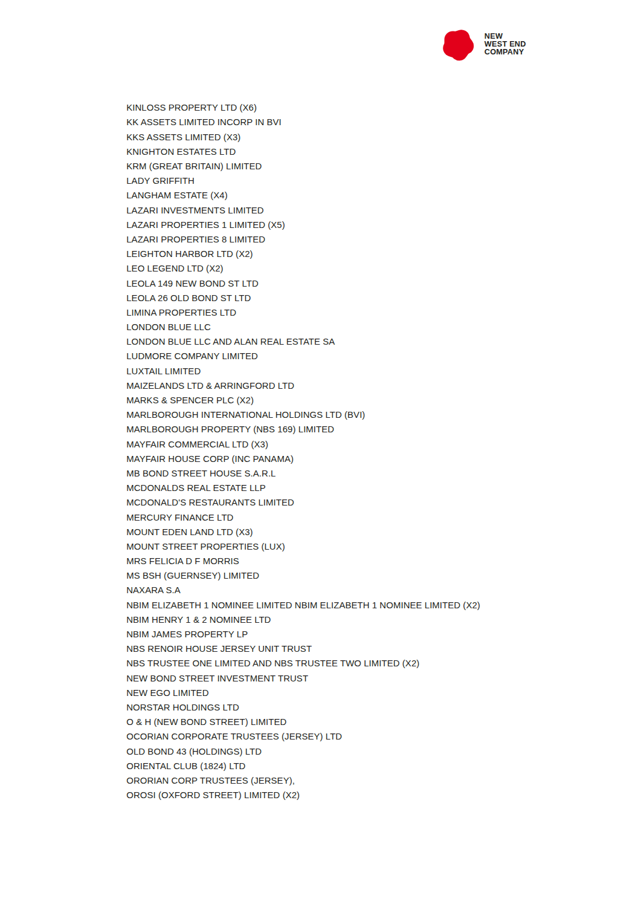NEW
WEST END
COMPANY
KINLOSS PROPERTY LTD (X6)
KK ASSETS LIMITED INCORP IN BVI
KKS ASSETS LIMITED (X3)
KNIGHTON ESTATES LTD
KRM (GREAT BRITAIN) LIMITED
LADY GRIFFITH
LANGHAM ESTATE (X4)
LAZARI INVESTMENTS LIMITED
LAZARI PROPERTIES 1 LIMITED (X5)
LAZARI PROPERTIES 8 LIMITED
LEIGHTON HARBOR LTD (X2)
LEO LEGEND LTD (X2)
LEOLA 149 NEW BOND ST LTD
LEOLA 26 OLD BOND ST LTD
LIMINA PROPERTIES LTD
LONDON BLUE LLC
LONDON BLUE LLC AND ALAN REAL ESTATE SA
LUDMORE COMPANY LIMITED
LUXTAIL LIMITED
MAIZELANDS LTD & ARRINGFORD LTD
MARKS & SPENCER PLC (X2)
MARLBOROUGH INTERNATIONAL HOLDINGS LTD (BVI)
MARLBOROUGH PROPERTY (NBS 169) LIMITED
MAYFAIR COMMERCIAL LTD (X3)
MAYFAIR HOUSE CORP (INC PANAMA)
MB BOND STREET HOUSE S.A.R.L
MCDONALDS REAL ESTATE LLP
MCDONALD'S RESTAURANTS LIMITED
MERCURY FINANCE LTD
MOUNT EDEN LAND LTD (X3)
MOUNT STREET PROPERTIES (LUX)
MRS FELICIA D F MORRIS
MS BSH (GUERNSEY) LIMITED
NAXARA S.A
NBIM ELIZABETH 1 NOMINEE LIMITED NBIM ELIZABETH 1 NOMINEE LIMITED (X2)
NBIM HENRY 1 & 2 NOMINEE LTD
NBIM JAMES PROPERTY LP
NBS RENOIR HOUSE JERSEY UNIT TRUST
NBS TRUSTEE ONE LIMITED AND NBS TRUSTEE TWO LIMITED (X2)
NEW BOND STREET INVESTMENT TRUST
NEW EGO LIMITED
NORSTAR HOLDINGS LTD
O & H (NEW BOND STREET) LIMITED
OCORIAN CORPORATE TRUSTEES (JERSEY) LTD
OLD BOND 43 (HOLDINGS) LTD
ORIENTAL CLUB (1824) LTD
ORORIAN CORP TRUSTEES (JERSEY),
OROSI (OXFORD STREET) LIMITED (X2)